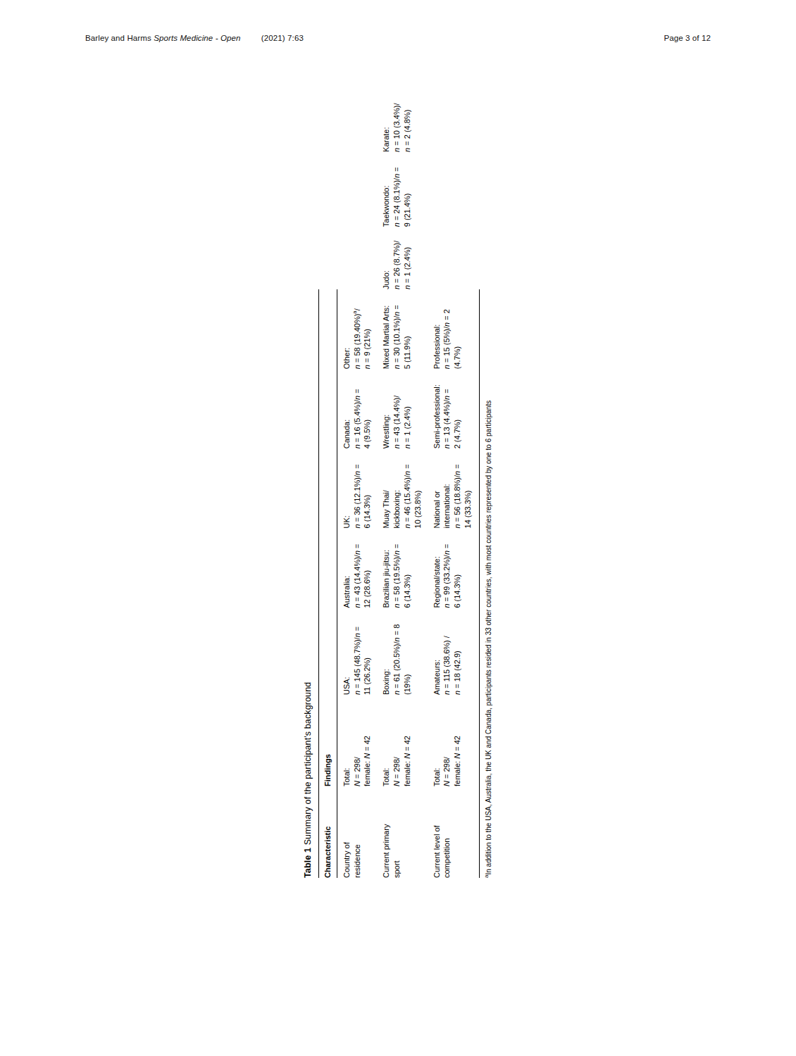Barley and Harms Sports Medicine - Open (2021) 7:63
Page 3 of 12
Table 1 Summary of the participant's background
| Characteristic | Findings |
| --- | --- |
| Country of residence | Total: N = 298/ female: N = 42 | USA: n = 145 (48.7%)/ n = 11 (26.2%) | Australia: n = 43 (14.4%)/ n = 12 (28.6%) | UK: n = 36 (12.1%)/ n = 6 (14.3%) | Canada: n = 16 (5.4%)/ n = 4 (9.5%) | Other: n = 58 (19.40%) a / n = 9 (21%) |
| Current primary sport | Total: N = 298/ female: N = 42 | Boxing: n = 61 (20.5%)/ n = 8 (19%) | Brazilian jiu-jitsu: n = 58 (19.5%)/ n = 6 (14.3%) | Muay Thai/ kickboxing: n = 46 (15.4%)/ n = 10 (23.8%) | Wrestling: n = 43 (14.4%)/ n = 1 (2.4%) | Mixed Martial Arts: n = 30 (10.1%)/ n = 5 (11.9%) | Judo: n = 26 (8.7%)/ n = 1 (2.4%) | Taekwondo: n = 24 (8.1%)/ n = 9 (21.4%) | Karate: n = 10 (3.4%)/ n = 2 (4.8%) |
| Current level of competition | Total: N = 298/ female: N = 42 | Amateurs: n = 115 (38.6%) / n = 18 (42.9) | Regional/state: n = 99 (33.2%)/ n = 6 (14.3%) | National or international: n = 56 (18.8%)/ n = 14 (33.3%) | Semi-professional: n = 13 (4.4%)/ n = 2 (4.7%) | Professional: n = 15 (5%)/ n = 2 (4.7%) |
aIn addition to the USA, Australia, the UK and Canada, participants resided in 33 other countries, with most countries represented by one to 6 participants